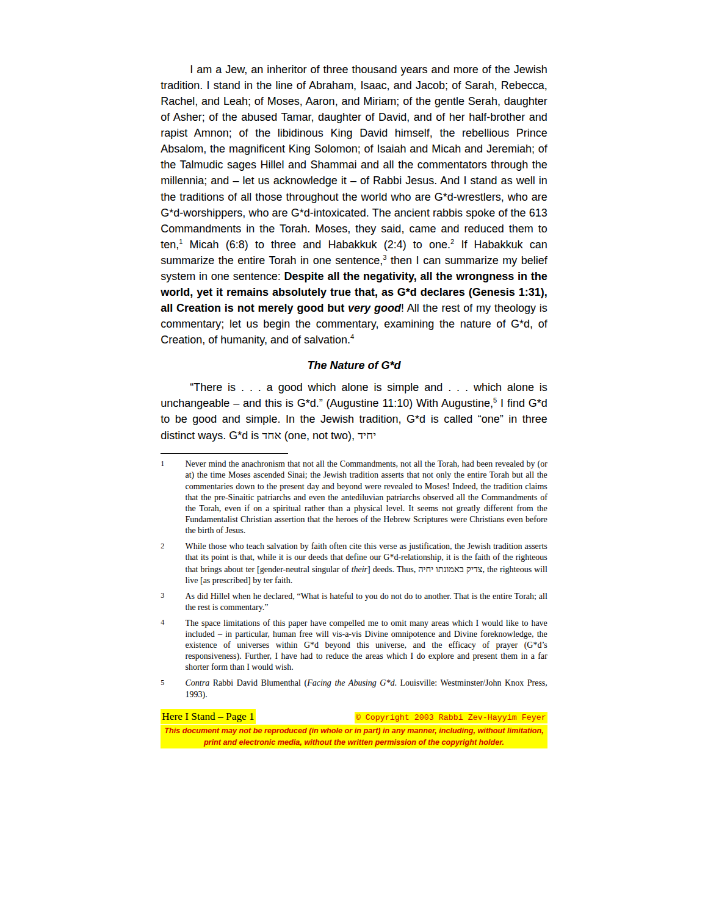I am a Jew, an inheritor of three thousand years and more of the Jewish tradition. I stand in the line of Abraham, Isaac, and Jacob; of Sarah, Rebecca, Rachel, and Leah; of Moses, Aaron, and Miriam; of the gentle Serah, daughter of Asher; of the abused Tamar, daughter of David, and of her half-brother and rapist Amnon; of the libidinous King David himself, the rebellious Prince Absalom, the magnificent King Solomon; of Isaiah and Micah and Jeremiah; of the Talmudic sages Hillel and Shammai and all the commentators through the millennia; and – let us acknowledge it – of Rabbi Jesus. And I stand as well in the traditions of all those throughout the world who are G*d-wrestlers, who are G*d-worshippers, who are G*d-intoxicated. The ancient rabbis spoke of the 613 Commandments in the Torah. Moses, they said, came and reduced them to ten,1 Micah (6:8) to three and Habakkuk (2:4) to one.2 If Habakkuk can summarize the entire Torah in one sentence,3 then I can summarize my belief system in one sentence: Despite all the negativity, all the wrongness in the world, yet it remains absolutely true that, as G*d declares (Genesis 1:31), all Creation is not merely good but very good! All the rest of my theology is commentary; let us begin the commentary, examining the nature of G*d, of Creation, of humanity, and of salvation.4
The Nature of G*d
“There is . . . a good which alone is simple and . . . which alone is unchangeable – and this is G*d.” (Augustine 11:10) With Augustine,5 I find G*d to be good and simple. In the Jewish tradition, G*d is called “one” in three distinct ways. G*d is אחד (one, not two), יחיד
1
Never mind the anachronism that not all the Commandments, not all the Torah, had been revealed by (or at) the time Moses ascended Sinai; the Jewish tradition asserts that not only the entire Torah but all the commentaries down to the present day and beyond were revealed to Moses! Indeed, the tradition claims that the pre-Sinaitic patriarchs and even the antediluvian patriarchs observed all the Commandments of the Torah, even if on a spiritual rather than a physical level. It seems not greatly different from the Fundamentalist Christian assertion that the heroes of the Hebrew Scriptures were Christians even before the birth of Jesus.
2
While those who teach salvation by faith often cite this verse as justification, the Jewish tradition asserts that its point is that, while it is our deeds that define our G*d-relationship, it is the faith of the righteous that brings about ter [gender-neutral singular of their] deeds. Thus, צדיק באמונתו יחיה, the righteous will live [as prescribed] by ter faith.
3
As did Hillel when he declared, “What is hateful to you do not do to another. That is the entire Torah; all the rest is commentary.”
4
The space limitations of this paper have compelled me to omit many areas which I would like to have included – in particular, human free will vis-a-vis Divine omnipotence and Divine foreknowledge, the existence of universes within G*d beyond this universe, and the efficacy of prayer (G*d’s responsiveness). Further, I have had to reduce the areas which I do explore and present them in a far shorter form than I would wish.
5
Contra Rabbi David Blumenthal (Facing the Abusing G*d. Louisville: Westminster/John Knox Press, 1993).
Here I Stand – Page 1 © Copyright 2003 Rabbi Zev-Hayyim Feyer
This document may not be reproduced (in whole or in part) in any manner, including, without limitation, print and electronic media, without the written permission of the copyright holder.